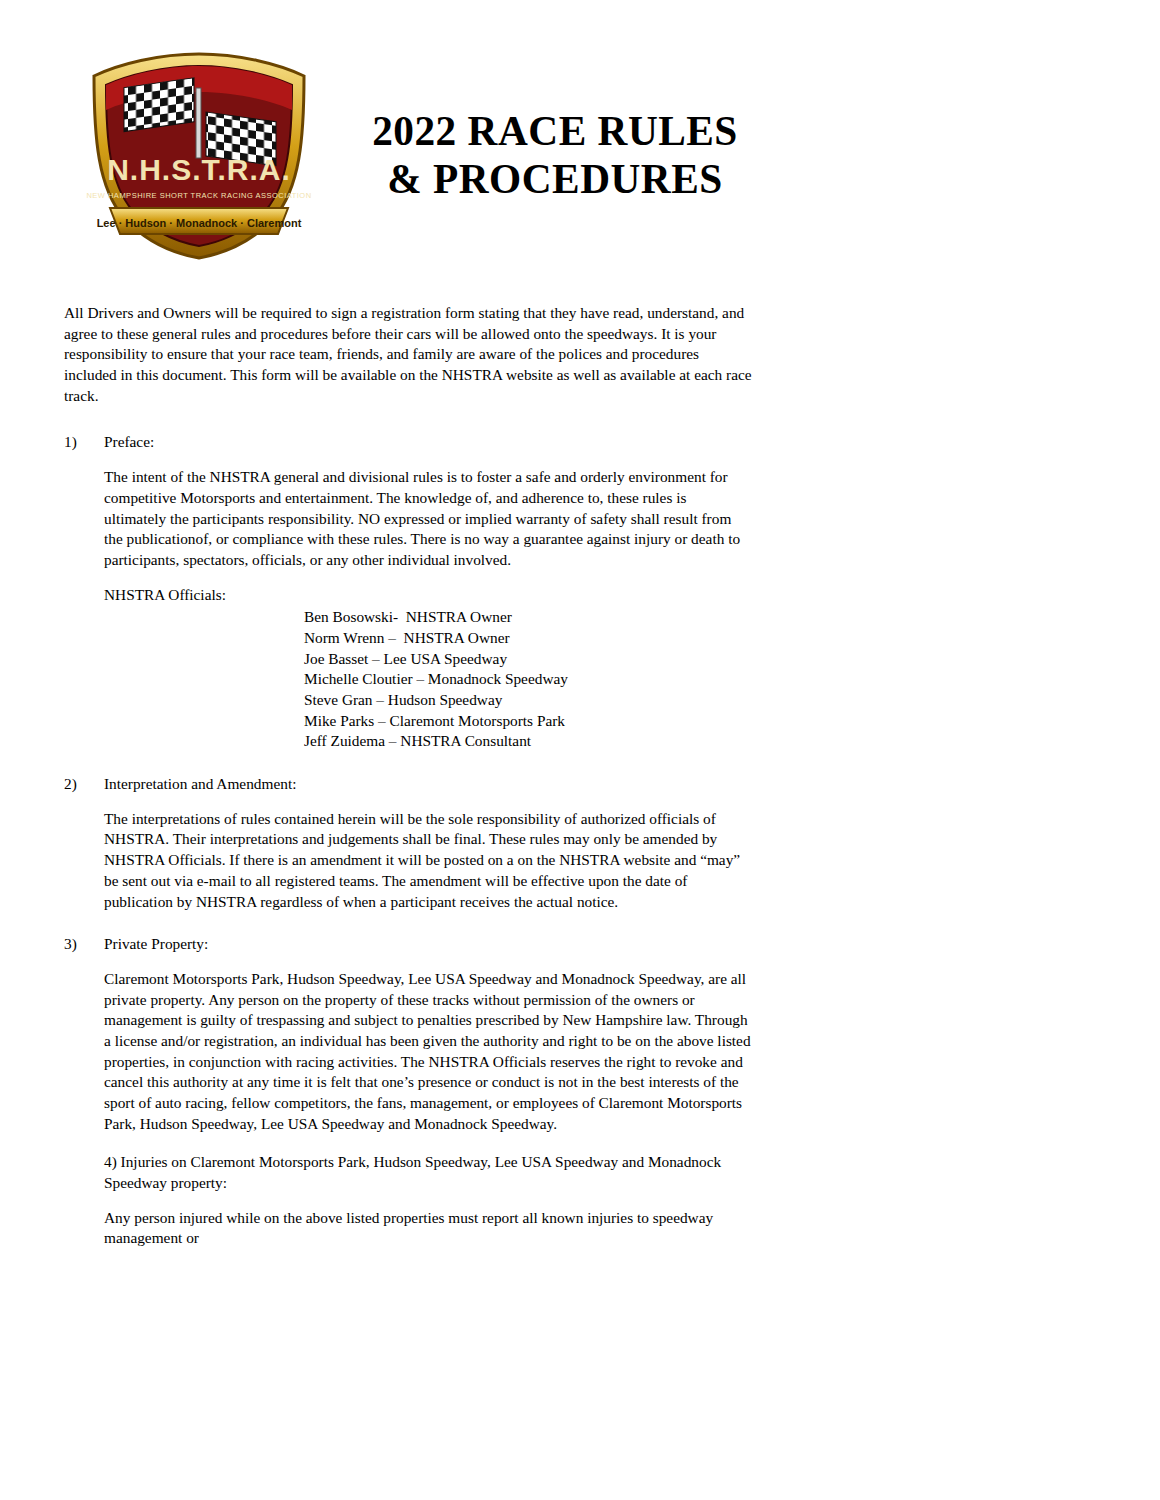N.H.S.T.R.A. NEW HAMPSHIRE SHORT TRACK RACING ASSOCIATION Lee · Hudson · Monadnock · Claremont
2022 RACE RULES & PROCEDURES
All Drivers and Owners will be required to sign a registration form stating that they have read, understand, and agree to these general rules and procedures before their cars will be allowed onto the speedways. It is your responsibility to ensure that your race team, friends, and family are aware of the polices and procedures included in this document. This form will be available on the NHSTRA website as well as available at each race track.
Preface:
The intent of the NHSTRA general and divisional rules is to foster a safe and orderly environment for competitive Motorsports and entertainment. The knowledge of, and adherence to, these rules is ultimately the participants responsibility. NO expressed or implied warranty of safety shall result from the publicationof, or compliance with these rules. There is no way a guarantee against injury or death to participants, spectators, officials, or any other individual involved.
NHSTRA Officials:
Ben Bosowski- NHSTRA Owner
Norm Wrenn – NHSTRA Owner
Joe Basset – Lee USA Speedway
Michelle Cloutier – Monadnock Speedway
Steve Gran – Hudson Speedway
Mike Parks – Claremont Motorsports Park
Jeff Zuidema – NHSTRA Consultant
Interpretation and Amendment:
The interpretations of rules contained herein will be the sole responsibility of authorized officials of NHSTRA. Their interpretations and judgements shall be final. These rules may only be amended by NHSTRA Officials. If there is an amendment it will be posted on a on the NHSTRA website and “may” be sent out via e-mail to all registered teams. The amendment will be effective upon the date of publication by NHSTRA regardless of when a participant receives the actual notice.
Private Property:
Claremont Motorsports Park, Hudson Speedway, Lee USA Speedway and Monadnock Speedway, are all private property. Any person on the property of these tracks without permission of the owners or management is guilty of trespassing and subject to penalties prescribed by New Hampshire law. Through a license and/or registration, an individual has been given the authority and right to be on the above listed properties, in conjunction with racing activities. The NHSTRA Officials reserves the right to revoke and cancel this authority at any time it is felt that one’s presence or conduct is not in the best interests of the sport of auto racing, fellow competitors, the fans, management, or employees of Claremont Motorsports Park, Hudson Speedway, Lee USA Speedway and Monadnock Speedway.
4) Injuries on Claremont Motorsports Park, Hudson Speedway, Lee USA Speedway and Monadnock Speedway property:
Any person injured while on the above listed properties must report all known injuries to speedway management or